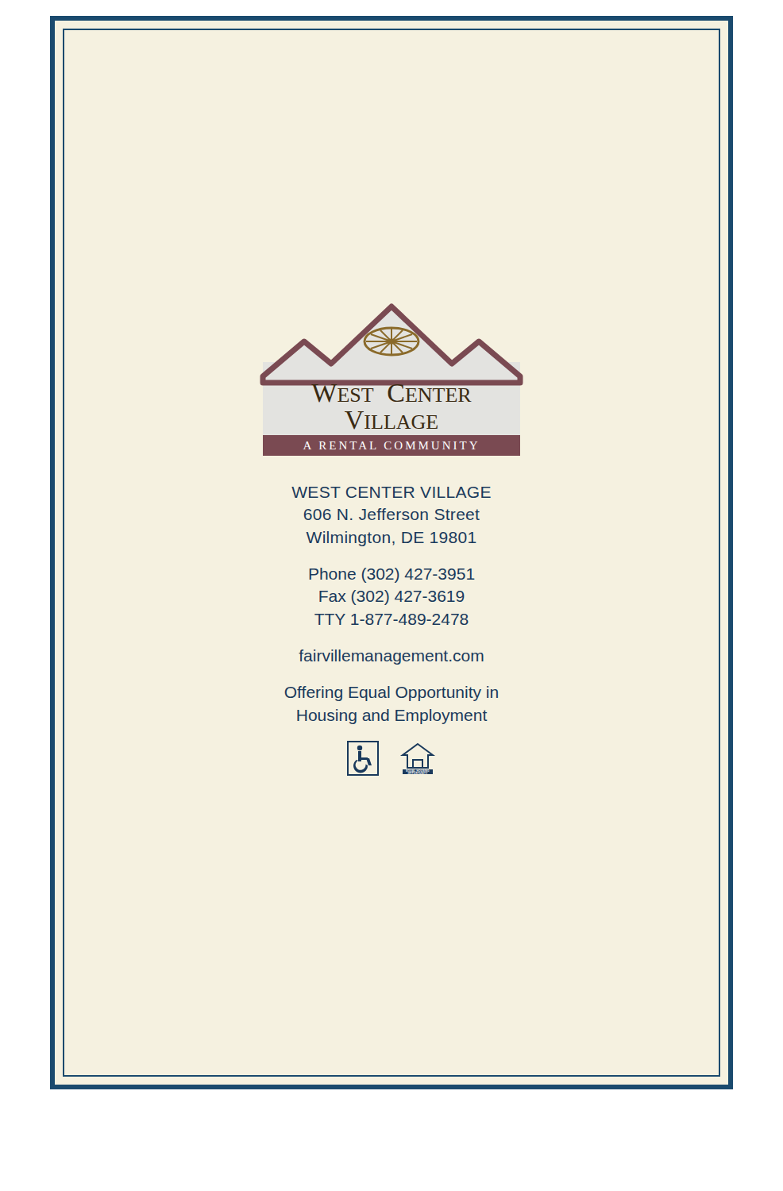WEST CENTER VILLAGE A RENTAL COMMUNITY
WEST CENTER VILLAGE
606 N. Jefferson Street
Wilmington, DE 19801
Phone (302) 427-3951
Fax (302) 427-3619
TTY 1-877-489-2478
fairvillemanagement.com
Offering Equal Opportunity in
Housing and Employment
EQUAL HOUSING OPPORTUNITY